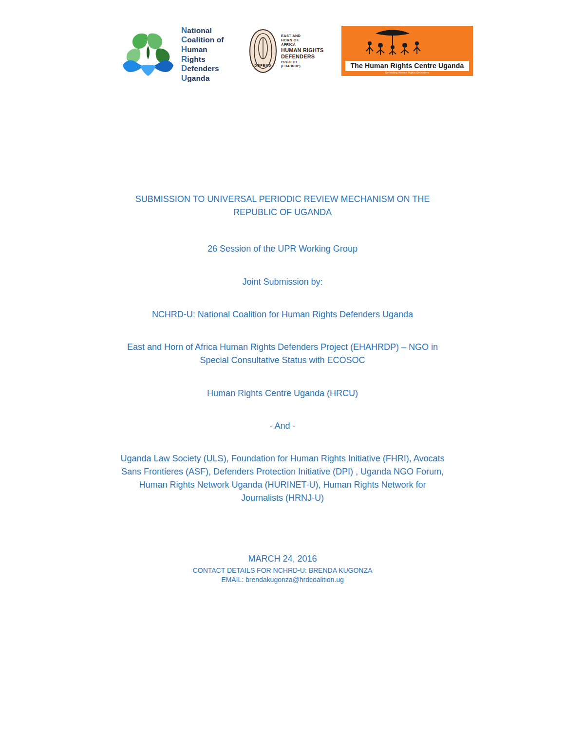National
Coalition of
Human
Rights
Defenders
Uganda
DEFEND
East and
Horn of
Africa
Human Rights
Defenders
Project
(EHAHRDP)
The Human Rights Centre Uganda
Defending Human Rights Defenders
SUBMISSION TO UNIVERSAL PERIODIC REVIEW MECHANISM ON THE REPUBLIC OF UGANDA
26 Session of the UPR Working Group
Joint Submission by:
NCHRD-U: National Coalition for Human Rights Defenders Uganda
East and Horn of Africa Human Rights Defenders Project (EHAHRDP) – NGO in Special Consultative Status with ECOSOC
Human Rights Centre Uganda (HRCU)
- And -
Uganda Law Society (ULS), Foundation for Human Rights Initiative (FHRI), Avocats Sans Frontieres (ASF), Defenders Protection Initiative (DPI) , Uganda NGO Forum, Human Rights Network Uganda (HURINET-U), Human Rights Network for Journalists (HRNJ-U)
MARCH 24, 2016
CONTACT DETAILS FOR NCHRD-U: BRENDA KUGONZA
EMAIL: brendakugonza@hrdcoalition.ug